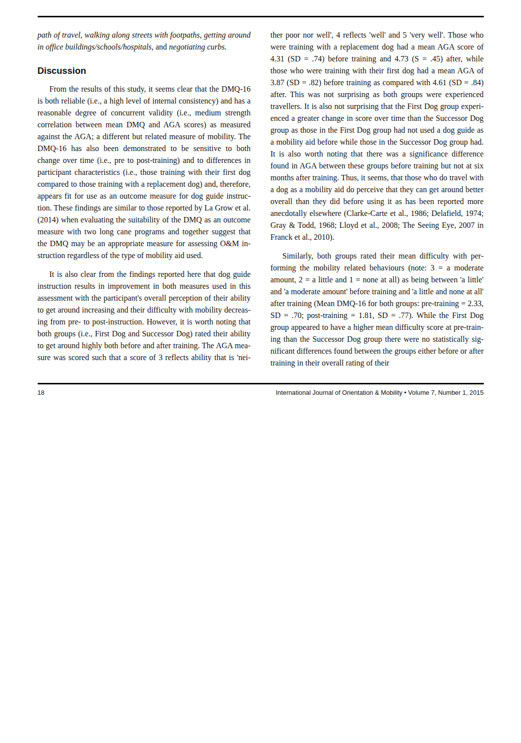path of travel, walking along streets with footpaths, getting around in office buildings/schools/hospitals, and negotiating curbs.
Discussion
From the results of this study, it seems clear that the DMQ-16 is both reliable (i.e., a high level of internal consistency) and has a reasonable degree of concurrent validity (i.e., medium strength correlation between mean DMQ and AGA scores) as measured against the AGA; a different but related measure of mobility. The DMQ-16 has also been demonstrated to be sensitive to both change over time (i.e., pre to post-training) and to differences in participant characteristics (i.e., those training with their first dog compared to those training with a replacement dog) and, therefore, appears fit for use as an outcome measure for dog guide instruction. These findings are similar to those reported by La Grow et al. (2014) when evaluating the suitability of the DMQ as an outcome measure with two long cane programs and together suggest that the DMQ may be an appropriate measure for assessing O&M instruction regardless of the type of mobility aid used.
It is also clear from the findings reported here that dog guide instruction results in improvement in both measures used in this assessment with the participant's overall perception of their ability to get around increasing and their difficulty with mobility decreasing from pre- to post-instruction. However, it is worth noting that both groups (i.e., First Dog and Successor Dog) rated their ability to get around highly both before and after training. The AGA measure was scored such that a score of 3 reflects ability that is 'neither poor nor well', 4 reflects 'well' and 5 'very well'. Those who were training with a replacement dog had a mean AGA score of 4.31 (SD = .74) before training and 4.73 (S = .45) after, while those who were training with their first dog had a mean AGA of 3.87 (SD = .82) before training as compared with 4.61 (SD = .84) after. This was not surprising as both groups were experienced travellers. It is also not surprising that the First Dog group experienced a greater change in score over time than the Successor Dog group as those in the First Dog group had not used a dog guide as a mobility aid before while those in the Successor Dog group had. It is also worth noting that there was a significance difference found in AGA between these groups before training but not at six months after training. Thus, it seems, that those who do travel with a dog as a mobility aid do perceive that they can get around better overall than they did before using it as has been reported more anecdotally elsewhere (Clarke-Carte et al., 1986; Delafield, 1974; Gray & Todd, 1968; Lloyd et al., 2008; The Seeing Eye, 2007 in Franck et al., 2010).
Similarly, both groups rated their mean difficulty with performing the mobility related behaviours (note: 3 = a moderate amount, 2 = a little and 1 = none at all) as being between 'a little' and 'a moderate amount' before training and 'a little and none at all' after training (Mean DMQ-16 for both groups: pre-training = 2.33, SD = .70; post-training = 1.81, SD = .77). While the First Dog group appeared to have a higher mean difficulty score at pre-training than the Successor Dog group there were no statistically significant differences found between the groups either before or after training in their overall rating of their
18 International Journal of Orientation & Mobility • Volume 7, Number 1, 2015